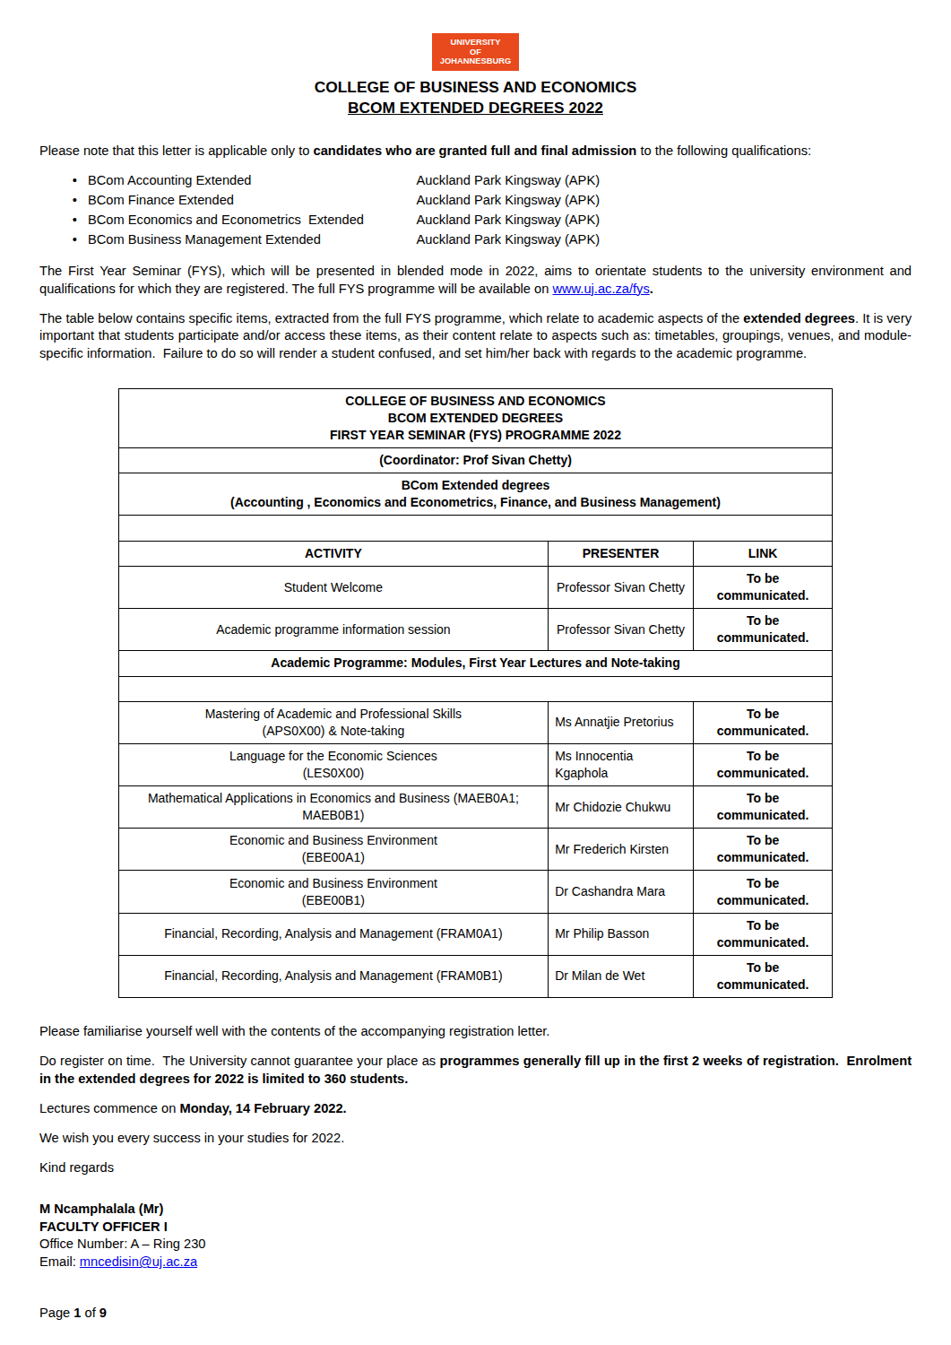UNIVERSITY
OF
JOHANNESBURG
COLLEGE OF BUSINESS AND ECONOMICS
BCOM EXTENDED DEGREES 2022
Please note that this letter is applicable only to candidates who are granted full and final admission to the following qualifications:
| • BCom Accounting Extended | Auckland Park Kingsway (APK) |
| • BCom Finance Extended | Auckland Park Kingsway (APK) |
| • BCom Economics and Econometrics Extended | Auckland Park Kingsway (APK) |
| • BCom Business Management Extended | Auckland Park Kingsway (APK) |
The First Year Seminar (FYS), which will be presented in blended mode in 2022, aims to orientate students to the university environment and qualifications for which they are registered. The full FYS programme will be available on www.uj.ac.za/fys.
The table below contains specific items, extracted from the full FYS programme, which relate to academic aspects of the extended degrees. It is very important that students participate and/or access these items, as their content relate to aspects such as: timetables, groupings, venues, and module-specific information. Failure to do so will render a student confused, and set him/her back with regards to the academic programme.
| COLLEGE OF BUSINESS AND ECONOMICS BCOM EXTENDED DEGREES FIRST YEAR SEMINAR (FYS) PROGRAMME 2022 |
| (Coordinator: Prof Sivan Chetty) |
| BCom Extended degrees (Accounting , Economics and Econometrics, Finance, and Business Management) |
| ACTIVITY | PRESENTER | LINK |
| Student Welcome | Professor Sivan Chetty | To be communicated. |
| Academic programme information session | Professor Sivan Chetty | To be communicated. |
| Academic Programme: Modules, First Year Lectures and Note-taking |
| Mastering of Academic and Professional Skills (APS0X00) & Note-taking | Ms Annatjie Pretorius | To be communicated. |
| Language for the Economic Sciences (LES0X00) | Ms Innocentia Kgaphola | To be communicated. |
| Mathematical Applications in Economics and Business (MAEB0A1; MAEB0B1) | Mr Chidozie Chukwu | To be communicated. |
| Economic and Business Environment (EBE00A1) | Mr Frederich Kirsten | To be communicated. |
| Economic and Business Environment (EBE00B1) | Dr Cashandra Mara | To be communicated. |
| Financial, Recording, Analysis and Management (FRAM0A1) | Mr Philip Basson | To be communicated. |
| Financial, Recording, Analysis and Management (FRAM0B1) | Dr Milan de Wet | To be communicated. |
Please familiarise yourself well with the contents of the accompanying registration letter.
Do register on time. The University cannot guarantee your place as programmes generally fill up in the first 2 weeks of registration. Enrolment in the extended degrees for 2022 is limited to 360 students.
Lectures commence on Monday, 14 February 2022.
We wish you every success in your studies for 2022.
Kind regards
M Ncamphalala (Mr) FACULTY OFFICER I Office Number: A – Ring 230
Email: mncedisin@uj.ac.za
Page 1 of 9